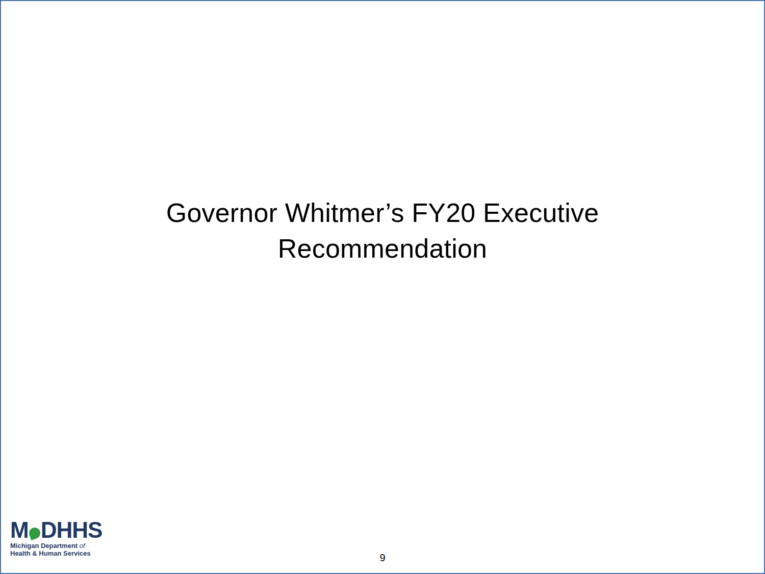Governor Whitmer’s FY20 Executive
Recommendation
9
M DHHS
Michigan Department of
Health & Human Services